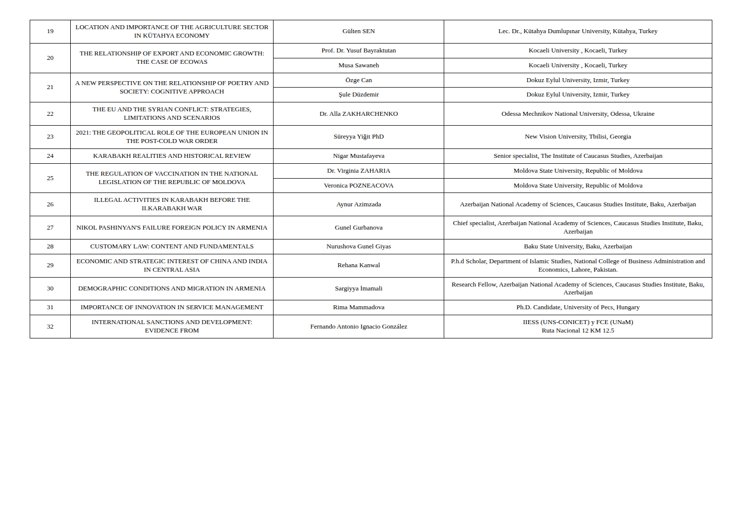| 19 | LOCATION AND IMPORTANCE OF THE AGRICULTURE SECTOR IN KÜTAHYA ECONOMY | Gülten SEN | Lec. Dr., Kütahya Dumlupınar University, Kütahya, Turkey |
| 20 | THE RELATIONSHIP OF EXPORT AND ECONOMIC GROWTH: THE CASE OF ECOWAS | Prof. Dr. Yusuf Bayraktutan | Kocaeli University , Kocaeli, Turkey |
| Musa Sawaneh | Kocaeli University , Kocaeli, Turkey |
| 21 | A NEW PERSPECTIVE ON THE RELATIONSHIP OF POETRY AND SOCIETY: COGNITIVE APPROACH | Özge Can | Dokuz Eylul University, Izmir, Turkey |
| Şule Düzdemir | Dokuz Eylul University, Izmir, Turkey |
| 22 | THE EU AND THE SYRIAN CONFLICT: STRATEGIES, LIMITATIONS AND SCENARIOS | Dr. Alla ZAKHARCHENKO | Odessa Mechnikov National University, Odessa, Ukraine |
| 23 | 2021: THE GEOPOLITICAL ROLE OF THE EUROPEAN UNION IN THE POST-COLD WAR ORDER | Süreyya Yiğit PhD | New Vision University, Tbilisi, Georgia |
| 24 | KARABAKH REALITIES AND HISTORICAL REVIEW | Nigar Mustafayeva | Senior specialist, The Institute of Caucasus Studies, Azerbaijan |
| 25 | THE REGULATION OF VACCINATION IN THE NATIONAL LEGISLATION OF THE REPUBLIC OF MOLDOVA | Dr. Virginia ZAHARIA | Moldova State University, Republic of Moldova |
| Veronica POZNEACOVA | Moldova State University, Republic of Moldova |
| 26 | ILLEGAL ACTIVITIES IN KARABAKH BEFORE THE II.KARABAKH WAR | Aynur Azimzada | Azerbaijan National Academy of Sciences, Caucasus Studies Institute, Baku, Azerbaijan |
| 27 | NIKOL PASHINYAN'S FAILURE FOREIGN POLICY IN ARMENIA | Gunel Gurbanova | Chief specialist, Azerbaijan National Academy of Sciences, Caucasus Studies Institute, Baku, Azerbaijan |
| 28 | CUSTOMARY LAW: CONTENT AND FUNDAMENTALS | Nurushova Gunel Giyas | Baku State University, Baku, Azerbaijan |
| 29 | ECONOMIC AND STRATEGIC INTEREST OF CHINA AND INDIA IN CENTRAL ASIA | Rehana Kanwal | P.h.d Scholar, Department of Islamic Studies, National College of Business Administration and Economics, Lahore, Pakistan. |
| 30 | DEMOGRAPHIC CONDITIONS AND MIGRATION IN ARMENIA | Sargiyya İmamali | Research Fellow, Azerbaijan National Academy of Sciences, Caucasus Studies Institute, Baku, Azerbaijan |
| 31 | IMPORTANCE OF INNOVATION IN SERVICE MANAGEMENT | Rima Mammadova | Ph.D. Candidate, University of Pecs, Hungary |
| 32 | INTERNATIONAL SANCTIONS AND DEVELOPMENT: EVIDENCE FROM | Fernando Antonio Ignacio González | IIESS (UNS-CONICET) y FCE (UNaM) Ruta Nacional 12 KM 12.5 |